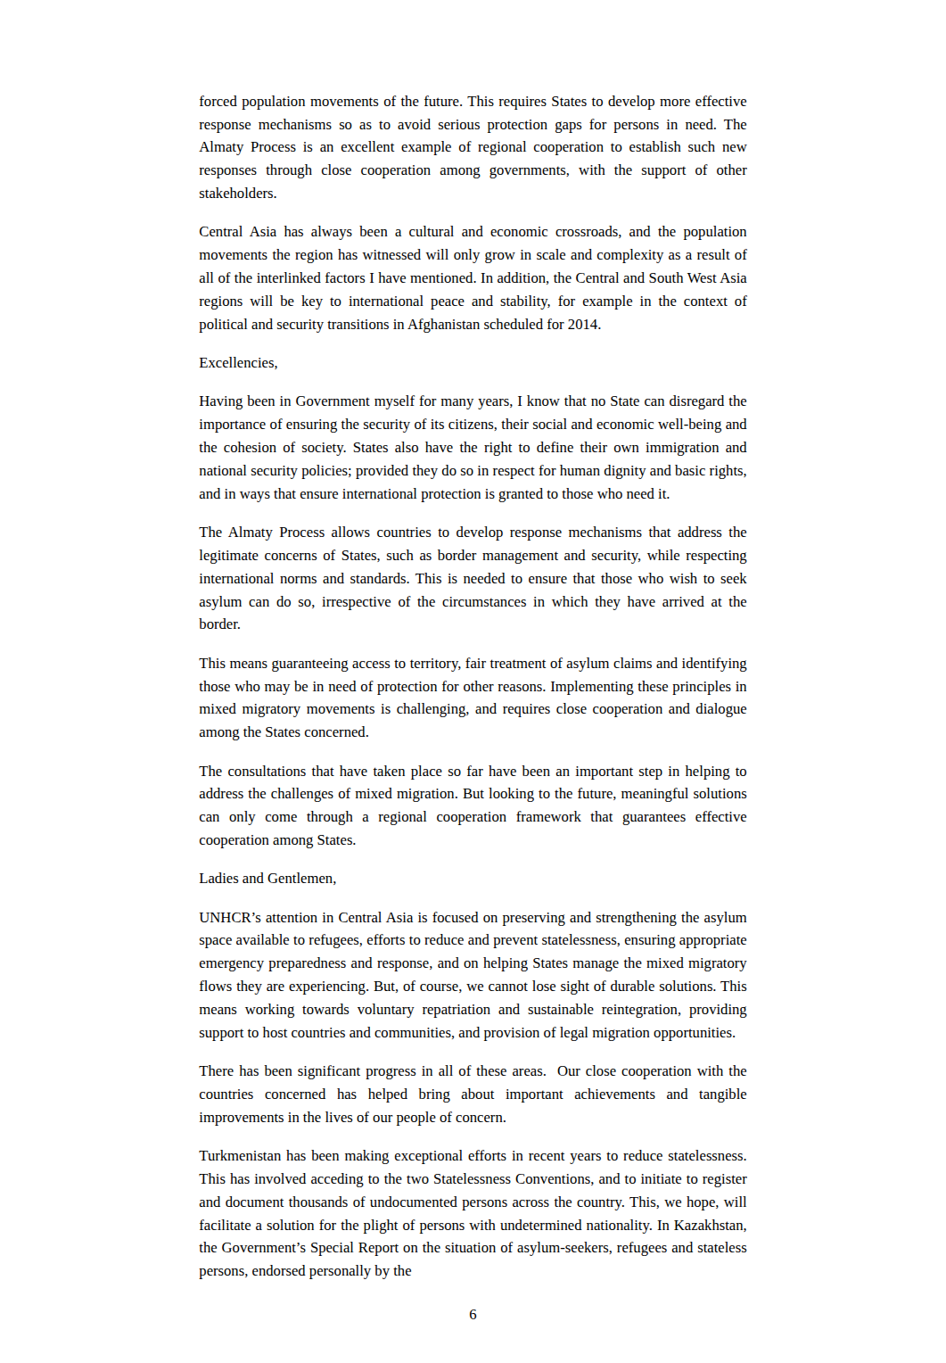forced population movements of the future. This requires States to develop more effective response mechanisms so as to avoid serious protection gaps for persons in need. The Almaty Process is an excellent example of regional cooperation to establish such new responses through close cooperation among governments, with the support of other stakeholders.
Central Asia has always been a cultural and economic crossroads, and the population movements the region has witnessed will only grow in scale and complexity as a result of all of the interlinked factors I have mentioned. In addition, the Central and South West Asia regions will be key to international peace and stability, for example in the context of political and security transitions in Afghanistan scheduled for 2014.
Excellencies,
Having been in Government myself for many years, I know that no State can disregard the importance of ensuring the security of its citizens, their social and economic well-being and the cohesion of society. States also have the right to define their own immigration and national security policies; provided they do so in respect for human dignity and basic rights, and in ways that ensure international protection is granted to those who need it.
The Almaty Process allows countries to develop response mechanisms that address the legitimate concerns of States, such as border management and security, while respecting international norms and standards. This is needed to ensure that those who wish to seek asylum can do so, irrespective of the circumstances in which they have arrived at the border.
This means guaranteeing access to territory, fair treatment of asylum claims and identifying those who may be in need of protection for other reasons. Implementing these principles in mixed migratory movements is challenging, and requires close cooperation and dialogue among the States concerned.
The consultations that have taken place so far have been an important step in helping to address the challenges of mixed migration. But looking to the future, meaningful solutions can only come through a regional cooperation framework that guarantees effective cooperation among States.
Ladies and Gentlemen,
UNHCR’s attention in Central Asia is focused on preserving and strengthening the asylum space available to refugees, efforts to reduce and prevent statelessness, ensuring appropriate emergency preparedness and response, and on helping States manage the mixed migratory flows they are experiencing. But, of course, we cannot lose sight of durable solutions. This means working towards voluntary repatriation and sustainable reintegration, providing support to host countries and communities, and provision of legal migration opportunities.
There has been significant progress in all of these areas. Our close cooperation with the countries concerned has helped bring about important achievements and tangible improvements in the lives of our people of concern.
Turkmenistan has been making exceptional efforts in recent years to reduce statelessness. This has involved acceding to the two Statelessness Conventions, and to initiate to register and document thousands of undocumented persons across the country. This, we hope, will facilitate a solution for the plight of persons with undetermined nationality. In Kazakhstan, the Government’s Special Report on the situation of asylum-seekers, refugees and stateless persons, endorsed personally by the
6